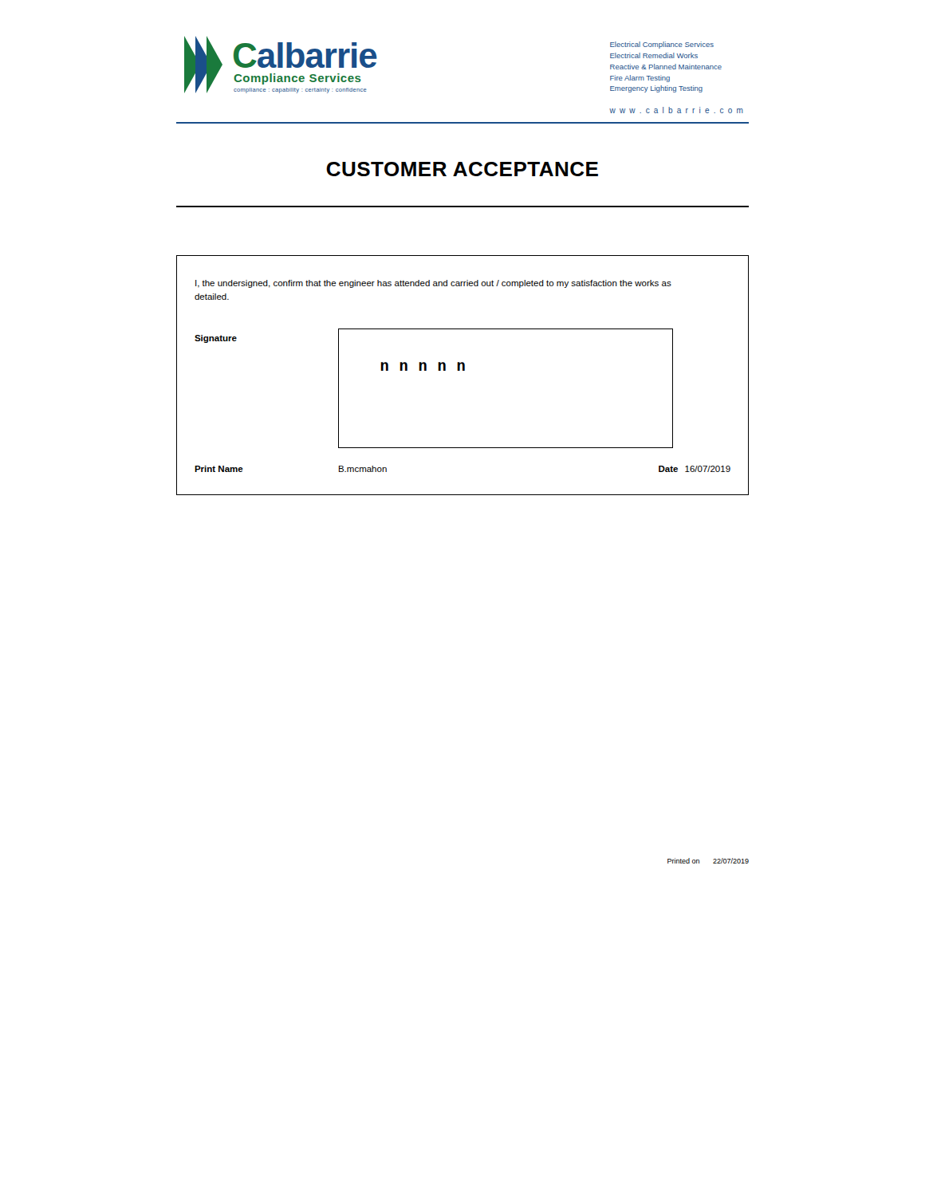Calbarrie
Compliance Services
compliance : capability : certainty : confidence
Electrical Compliance Services
Electrical Remedial Works
Reactive & Planned Maintenance
Fire Alarm Testing
Emergency Lighting Testing
w w w . c a l b a r r i e . c o m
CUSTOMER ACCEPTANCE
I, the undersigned, confirm that the engineer has attended and carried out / completed to my satisfaction the works as detailed.
Signature
ⁿⁿⁿⁿⁿ
Print Name
B.mcmahon
Date
16/07/2019
Printed on 22/07/2019